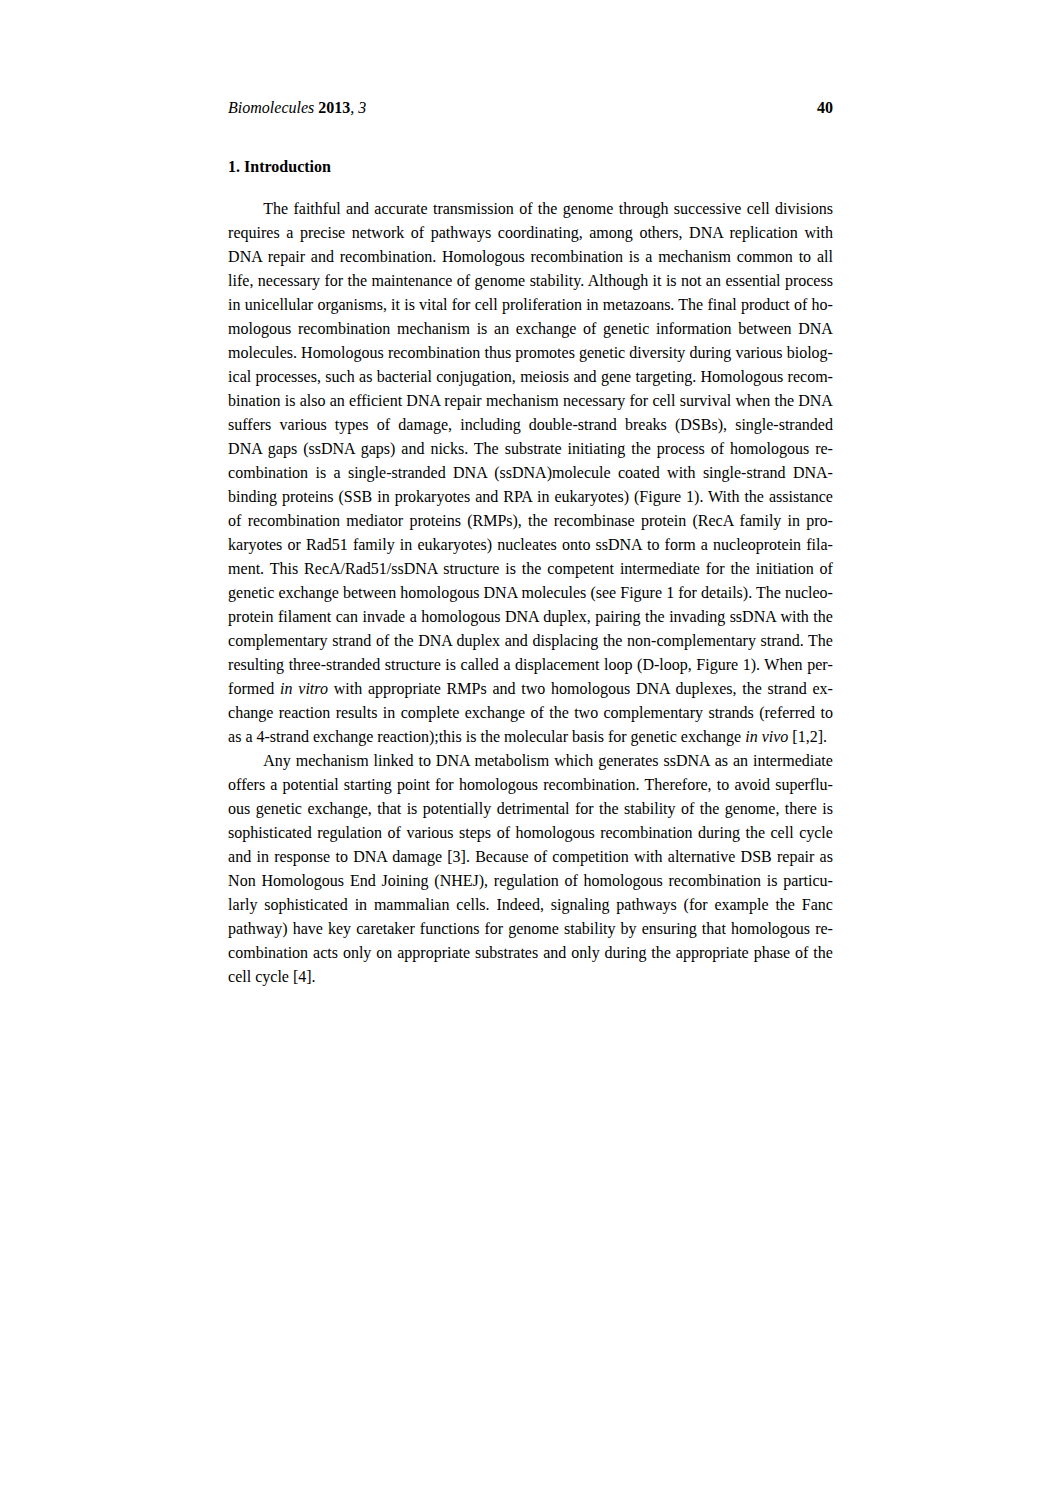Biomolecules 2013, 3
40
1. Introduction
The faithful and accurate transmission of the genome through successive cell divisions requires a precise network of pathways coordinating, among others, DNA replication with DNA repair and recombination. Homologous recombination is a mechanism common to all life, necessary for the maintenance of genome stability. Although it is not an essential process in unicellular organisms, it is vital for cell proliferation in metazoans. The final product of homologous recombination mechanism is an exchange of genetic information between DNA molecules. Homologous recombination thus promotes genetic diversity during various biological processes, such as bacterial conjugation, meiosis and gene targeting. Homologous recombination is also an efficient DNA repair mechanism necessary for cell survival when the DNA suffers various types of damage, including double-strand breaks (DSBs), single-stranded DNA gaps (ssDNA gaps) and nicks. The substrate initiating the process of homologous recombination is a single-stranded DNA (ssDNA)molecule coated with single-strand DNA-binding proteins (SSB in prokaryotes and RPA in eukaryotes) (Figure 1). With the assistance of recombination mediator proteins (RMPs), the recombinase protein (RecA family in prokaryotes or Rad51 family in eukaryotes) nucleates onto ssDNA to form a nucleoprotein filament. This RecA/Rad51/ssDNA structure is the competent intermediate for the initiation of genetic exchange between homologous DNA molecules (see Figure 1 for details). The nucleoprotein filament can invade a homologous DNA duplex, pairing the invading ssDNA with the complementary strand of the DNA duplex and displacing the non-complementary strand. The resulting three-stranded structure is called a displacement loop (D-loop, Figure 1). When performed in vitro with appropriate RMPs and two homologous DNA duplexes, the strand exchange reaction results in complete exchange of the two complementary strands (referred to as a 4-strand exchange reaction);this is the molecular basis for genetic exchange in vivo [1,2].
Any mechanism linked to DNA metabolism which generates ssDNA as an intermediate offers a potential starting point for homologous recombination. Therefore, to avoid superfluous genetic exchange, that is potentially detrimental for the stability of the genome, there is sophisticated regulation of various steps of homologous recombination during the cell cycle and in response to DNA damage [3]. Because of competition with alternative DSB repair as Non Homologous End Joining (NHEJ), regulation of homologous recombination is particularly sophisticated in mammalian cells. Indeed, signaling pathways (for example the Fanc pathway) have key caretaker functions for genome stability by ensuring that homologous recombination acts only on appropriate substrates and only during the appropriate phase of the cell cycle [4].